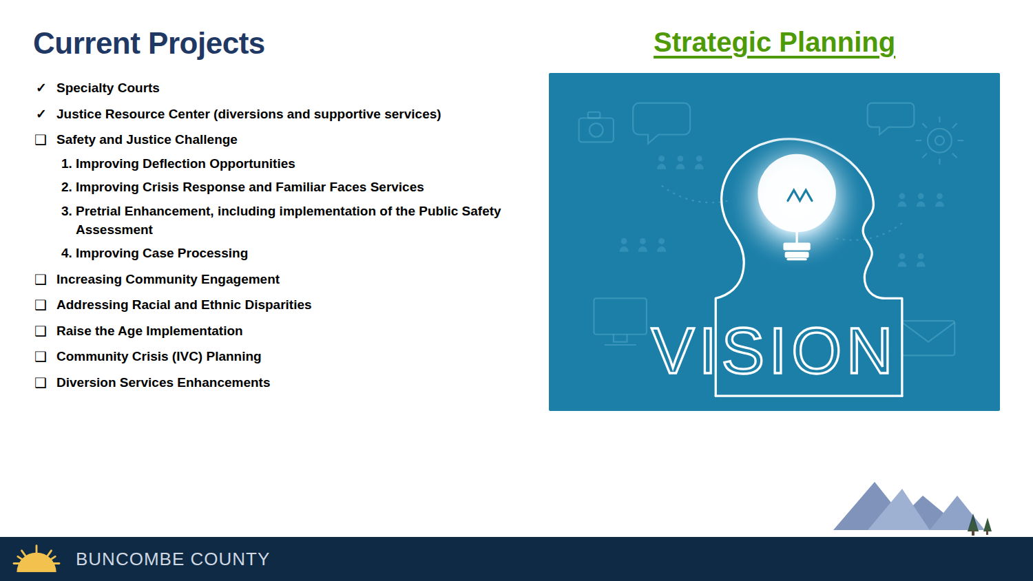Current Projects
Specialty Courts
Justice Resource Center (diversions and supportive services)
Safety and Justice Challenge
Improving Deflection Opportunities
Improving Crisis Response and Familiar Faces Services
Pretrial Enhancement, including implementation of the Public Safety Assessment
Improving Case Processing
Increasing Community Engagement
Addressing Racial and Ethnic Disparities
Raise the Age Implementation
Community Crisis (IVC) Planning
Diversion Services Enhancements
Strategic Planning
VISION
BUNCOMBE COUNTY